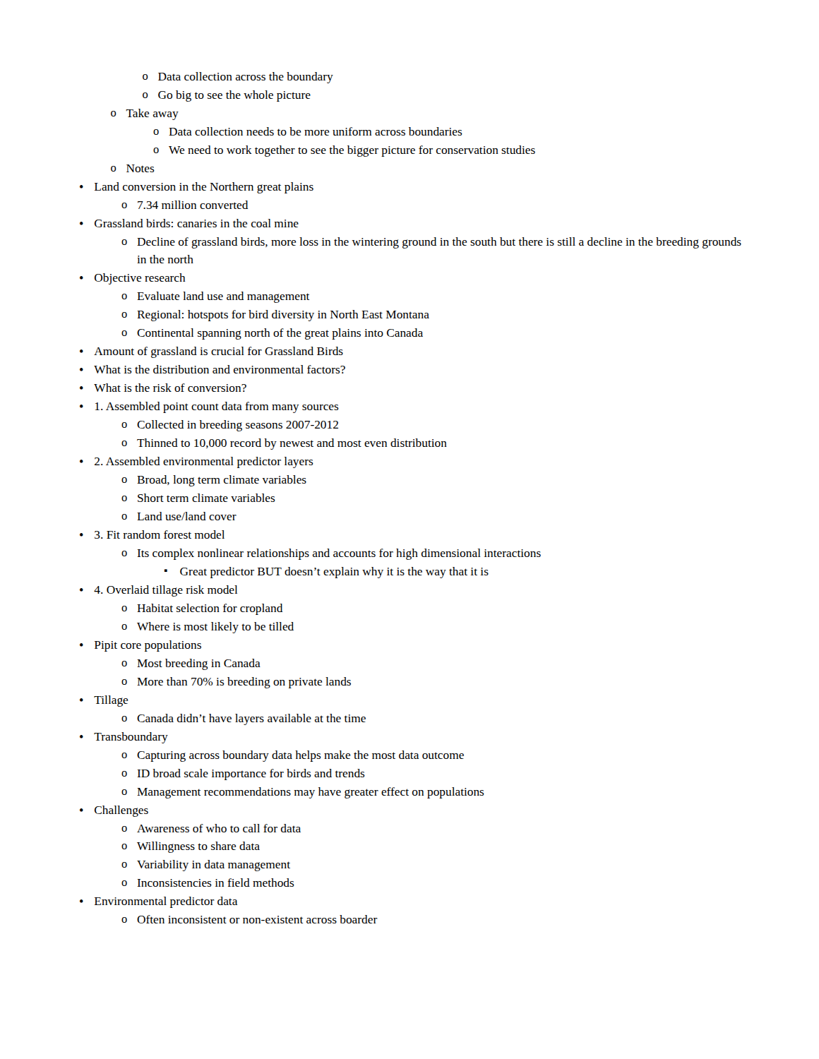Data collection across the boundary
Go big to see the whole picture
Take away
Data collection needs to be more uniform across boundaries
We need to work together to see the bigger picture for conservation studies
Notes
Land conversion in the Northern great plains
7.34 million converted
Grassland birds: canaries in the coal mine
Decline of grassland birds, more loss in the wintering ground in the south but there is still a decline in the breeding grounds in the north
Objective research
Evaluate land use and management
Regional: hotspots for bird diversity in North East Montana
Continental spanning north of the great plains into Canada
Amount of grassland is crucial for Grassland Birds
What is the distribution and environmental factors?
What is the risk of conversion?
1. Assembled point count data from many sources
Collected in breeding seasons 2007-2012
Thinned to 10,000 record by newest and most even distribution
2. Assembled environmental predictor layers
Broad, long term climate variables
Short term climate variables
Land use/land cover
3. Fit random forest model
Its complex nonlinear relationships and accounts for high dimensional interactions
Great predictor BUT doesn’t explain why it is the way that it is
4. Overlaid tillage risk model
Habitat selection for cropland
Where is most likely to be tilled
Pipit core populations
Most breeding in Canada
More than 70% is breeding on private lands
Tillage
Canada didn’t have layers available at the time
Transboundary
Capturing across boundary data helps make the most data outcome
ID broad scale importance for birds and trends
Management recommendations may have greater effect on populations
Challenges
Awareness of who to call for data
Willingness to share data
Variability in data management
Inconsistencies in field methods
Environmental predictor data
Often inconsistent or non-existent across boarder